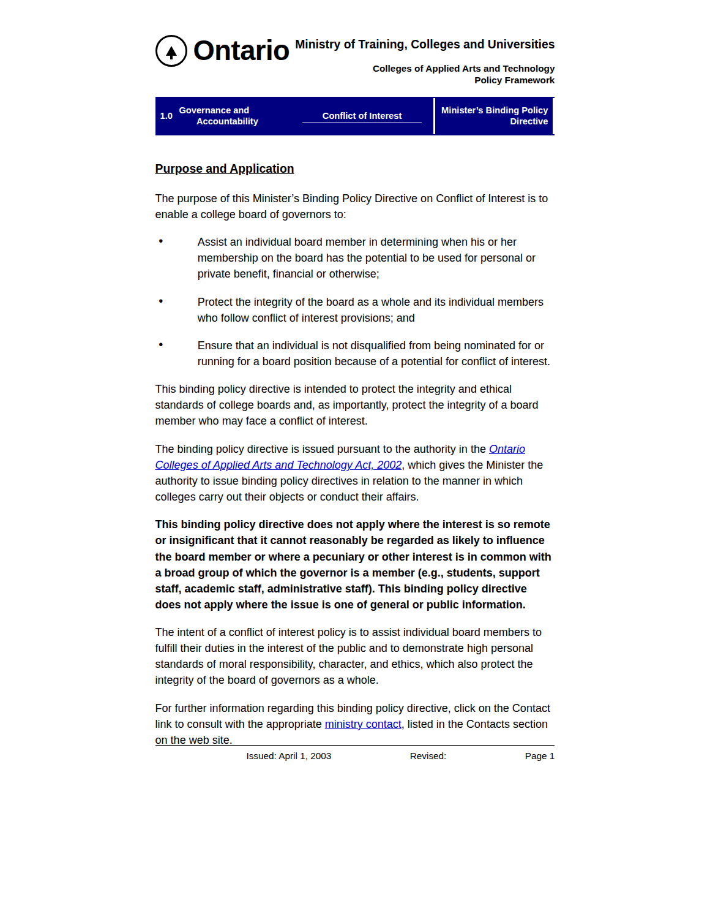Ontario
Ministry of Training, Colleges and Universities
Colleges of Applied Arts and Technology
Policy Framework
1.0 Governance and
Accountability
Conflict of Interest
Minister’s Binding Policy
Directive
Purpose and Application
The purpose of this Minister’s Binding Policy Directive on Conflict of Interest is to enable a college board of governors to:
Assist an individual board member in determining when his or her membership on the board has the potential to be used for personal or private benefit, financial or otherwise;
Protect the integrity of the board as a whole and its individual members who follow conflict of interest provisions; and
Ensure that an individual is not disqualified from being nominated for or running for a board position because of a potential for conflict of interest.
This binding policy directive is intended to protect the integrity and ethical standards of college boards and, as importantly, protect the integrity of a board member who may face a conflict of interest.
The binding policy directive is issued pursuant to the authority in the Ontario Colleges of Applied Arts and Technology Act, 2002, which gives the Minister the authority to issue binding policy directives in relation to the manner in which colleges carry out their objects or conduct their affairs.
This binding policy directive does not apply where the interest is so remote or insignificant that it cannot reasonably be regarded as likely to influence the board member or where a pecuniary or other interest is in common with a broad group of which the governor is a member (e.g., students, support staff, academic staff, administrative staff). This binding policy directive does not apply where the issue is one of general or public information.
The intent of a conflict of interest policy is to assist individual board members to fulfill their duties in the interest of the public and to demonstrate high personal standards of moral responsibility, character, and ethics, which also protect the integrity of the board of governors as a whole.
For further information regarding this binding policy directive, click on the Contact link to consult with the appropriate ministry contact, listed in the Contacts section on the web site.
Issued: April 1, 2003
Revised:
Page 1